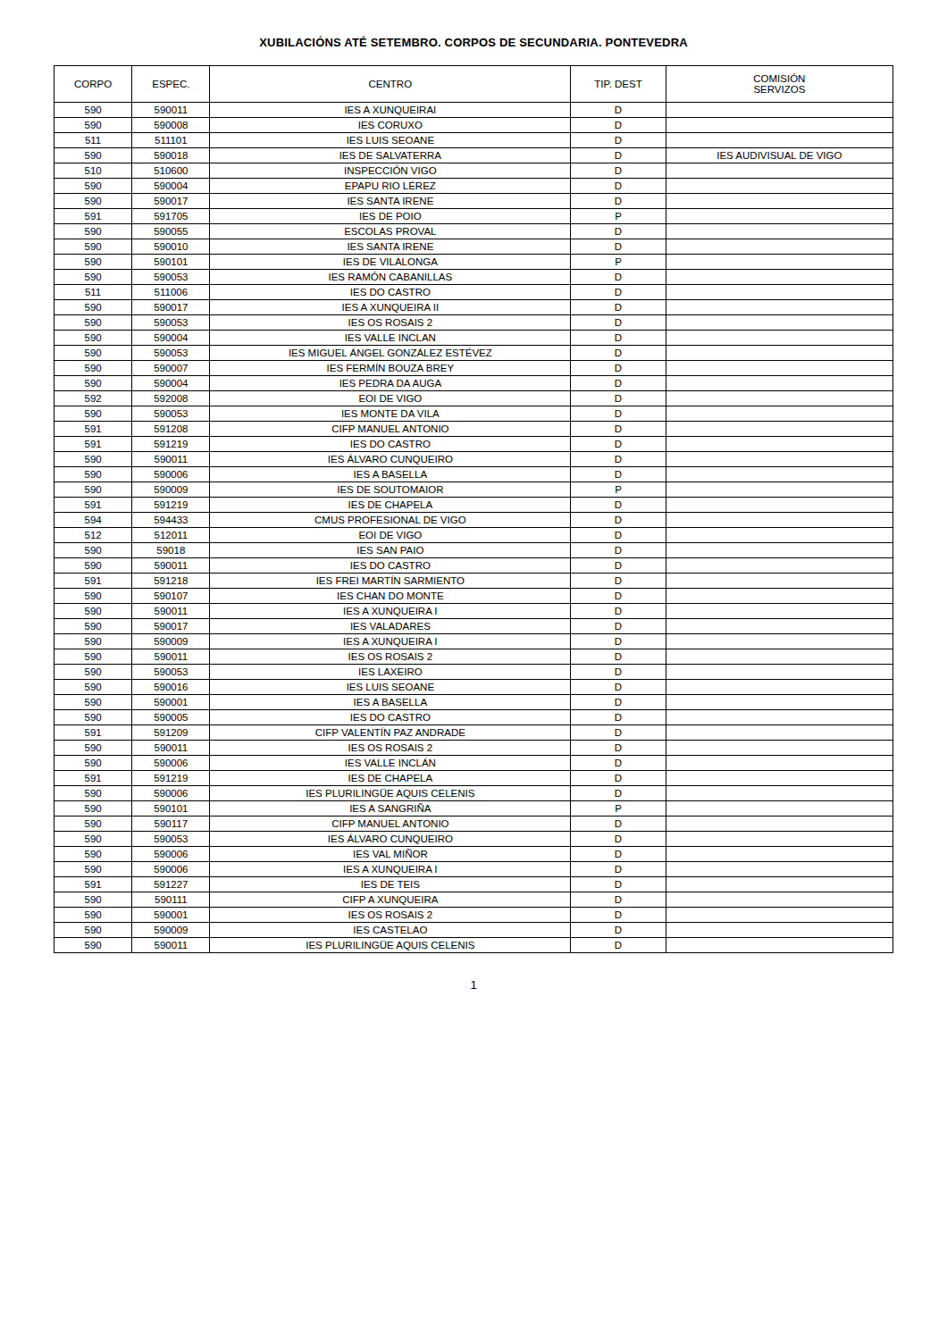XUBILACIÓNS ATÉ SETEMBRO. CORPOS DE SECUNDARIA. PONTEVEDRA
| CORPO | ESPEC. | CENTRO | TIP. DEST | COMISIÓN SERVIZOS |
| --- | --- | --- | --- | --- |
| 590 | 590011 | IES A XUNQUEIRAI | D | |
| 590 | 590008 | IES CORUXO | D | |
| 511 | 511101 | IES LUIS SEOANE | D | |
| 590 | 590018 | IES DE SALVATERRA | D | IES AUDIVISUAL DE VIGO |
| 510 | 510600 | INSPECCIÓN VIGO | D | |
| 590 | 590004 | EPAPU RIO LÉREZ | D | |
| 590 | 590017 | IES SANTA IRENE | D | |
| 591 | 591705 | IES DE POIO | P | |
| 590 | 590055 | ESCOLAS PROVAL | D | |
| 590 | 590010 | IES SANTA IRENE | D | |
| 590 | 590101 | IES DE VILALONGA | P | |
| 590 | 590053 | IES RAMÓN CABANILLAS | D | |
| 511 | 511006 | IES DO CASTRO | D | |
| 590 | 590017 | IES A XUNQUEIRA II | D | |
| 590 | 590053 | IES OS ROSAIS 2 | D | |
| 590 | 590004 | IES VALLE INCLAN | D | |
| 590 | 590053 | IES MIGUEL ÁNGEL GONZÁLEZ ESTÉVEZ | D | |
| 590 | 590007 | IES FERMÍN BOUZA BREY | D | |
| 590 | 590004 | IES PEDRA DA AUGA | D | |
| 592 | 592008 | EOI DE VIGO | D | |
| 590 | 590053 | IES MONTE DA VILA | D | |
| 591 | 591208 | CIFP MANUEL ANTONIO | D | |
| 591 | 591219 | IES DO CASTRO | D | |
| 590 | 590011 | IES ÁLVARO CUNQUEIRO | D | |
| 590 | 590006 | IES A BASELLA | D | |
| 590 | 590009 | IES DE SOUTOMAIOR | P | |
| 591 | 591219 | IES DE CHAPELA | D | |
| 594 | 594433 | CMUS PROFESIONAL DE VIGO | D | |
| 512 | 512011 | EOI DE VIGO | D | |
| 590 | 59018 | IES SAN PAIO | D | |
| 590 | 590011 | IES DO CASTRO | D | |
| 591 | 591218 | IES FREI MARTÍN SARMIENTO | D | |
| 590 | 590107 | IES CHAN DO MONTE | D | |
| 590 | 590011 | IES A XUNQUEIRA I | D | |
| 590 | 590017 | IES VALADARES | D | |
| 590 | 590009 | IES A XUNQUEIRA I | D | |
| 590 | 590011 | IES OS ROSAIS 2 | D | |
| 590 | 590053 | IES LAXEIRO | D | |
| 590 | 590016 | IES LUIS SEOANE | D | |
| 590 | 590001 | IES A BASELLA | D | |
| 590 | 590005 | IES DO CASTRO | D | |
| 591 | 591209 | CIFP VALENTÍN PAZ ANDRADE | D | |
| 590 | 590011 | IES OS ROSAIS 2 | D | |
| 590 | 590006 | IES VALLE INCLÁN | D | |
| 591 | 591219 | IES DE CHAPELA | D | |
| 590 | 590006 | IES PLURILINGÜE AQUIS CELENIS | D | |
| 590 | 590101 | IES A SANGRIÑA | P | |
| 590 | 590117 | CIFP MANUEL ANTONIO | D | |
| 590 | 590053 | IES ÁLVARO CUNQUEIRO | D | |
| 590 | 590006 | IES VAL MIÑOR | D | |
| 590 | 590006 | IES A XUNQUEIRA I | D | |
| 591 | 591227 | IES DE TEIS | D | |
| 590 | 590111 | CIFP A XUNQUEIRA | D | |
| 590 | 590001 | IES OS ROSAIS 2 | D | |
| 590 | 590009 | IES CASTELAO | D | |
| 590 | 590011 | IES PLURILINGÜE AQUIS CELENIS | D | |
1